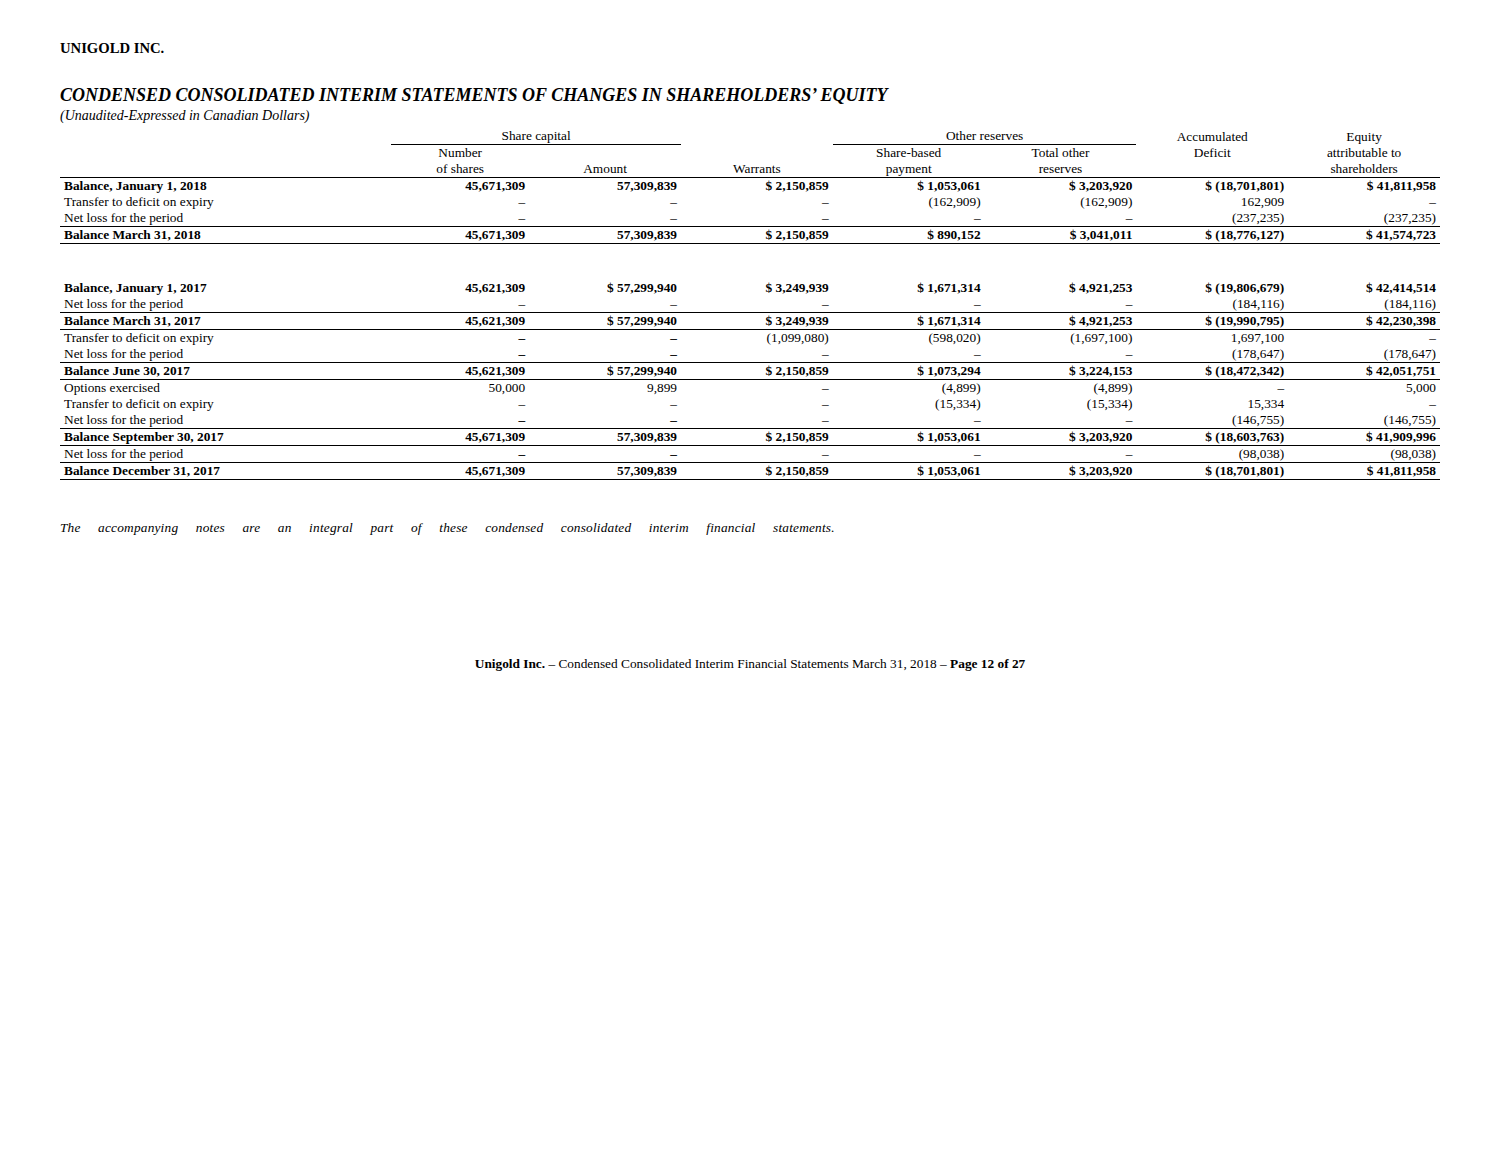UNIGOLD INC.
CONDENSED CONSOLIDATED INTERIM STATEMENTS OF CHANGES IN SHAREHOLDERS’ EQUITY
(Unaudited-Expressed in Canadian Dollars)
| | Share capital | | Other reserves | Accumulated | Equity |
| --- | --- | --- | --- | --- | --- |
| | Number | | | Share-based | Total other | Deficit | attributable to |
| | of shares | Amount | Warrants | payment | reserves | | shareholders |
| Balance, January 1, 2018 | 45,671,309 | 57,309,839 | $ 2,150,859 | $ 1,053,061 | $ 3,203,920 | $ (18,701,801) | $ 41,811,958 |
| Transfer to deficit on expiry | – | – | – | (162,909) | (162,909) | 162,909 | – |
| Net loss for the period | – | – | – | – | – | (237,235) | (237,235) |
| Balance March 31, 2018 | 45,671,309 | 57,309,839 | $ 2,150,859 | $ 890,152 | $ 3,041,011 | $ (18,776,127) | $ 41,574,723 |
| Balance, January 1, 2017 | 45,621,309 | $ 57,299,940 | $ 3,249,939 | $ 1,671,314 | $ 4,921,253 | $ (19,806,679) | $ 42,414,514 |
| Net loss for the period | – | – | – | – | – | (184,116) | (184,116) |
| Balance March 31, 2017 | 45,621,309 | $ 57,299,940 | $ 3,249,939 | $ 1,671,314 | $ 4,921,253 | $ (19,990,795) | $ 42,230,398 |
| Transfer to deficit on expiry | – | – | (1,099,080) | (598,020) | (1,697,100) | 1,697,100 | – |
| Net loss for the period | – | – | – | – | – | (178,647) | (178,647) |
| Balance June 30, 2017 | 45,621,309 | $ 57,299,940 | $ 2,150,859 | $ 1,073,294 | $ 3,224,153 | $ (18,472,342) | $ 42,051,751 |
| Options exercised | 50,000 | 9,899 | – | (4,899) | (4,899) | – | 5,000 |
| Transfer to deficit on expiry | – | – | – | (15,334) | (15,334) | 15,334 | – |
| Net loss for the period | – | – | – | – | – | (146,755) | (146,755) |
| Balance September 30, 2017 | 45,671,309 | 57,309,839 | $ 2,150,859 | $ 1,053,061 | $ 3,203,920 | $ (18,603,763) | $ 41,909,996 |
| Net loss for the period | – | – | – | – | – | (98,038) | (98,038) |
| Balance December 31, 2017 | 45,671,309 | 57,309,839 | $ 2,150,859 | $ 1,053,061 | $ 3,203,920 | $ (18,701,801) | $ 41,811,958 |
The accompanying notes are an integral part of these condensed consolidated interim financial statements.
Unigold Inc. – Condensed Consolidated Interim Financial Statements March 31, 2018 – Page 12 of 27